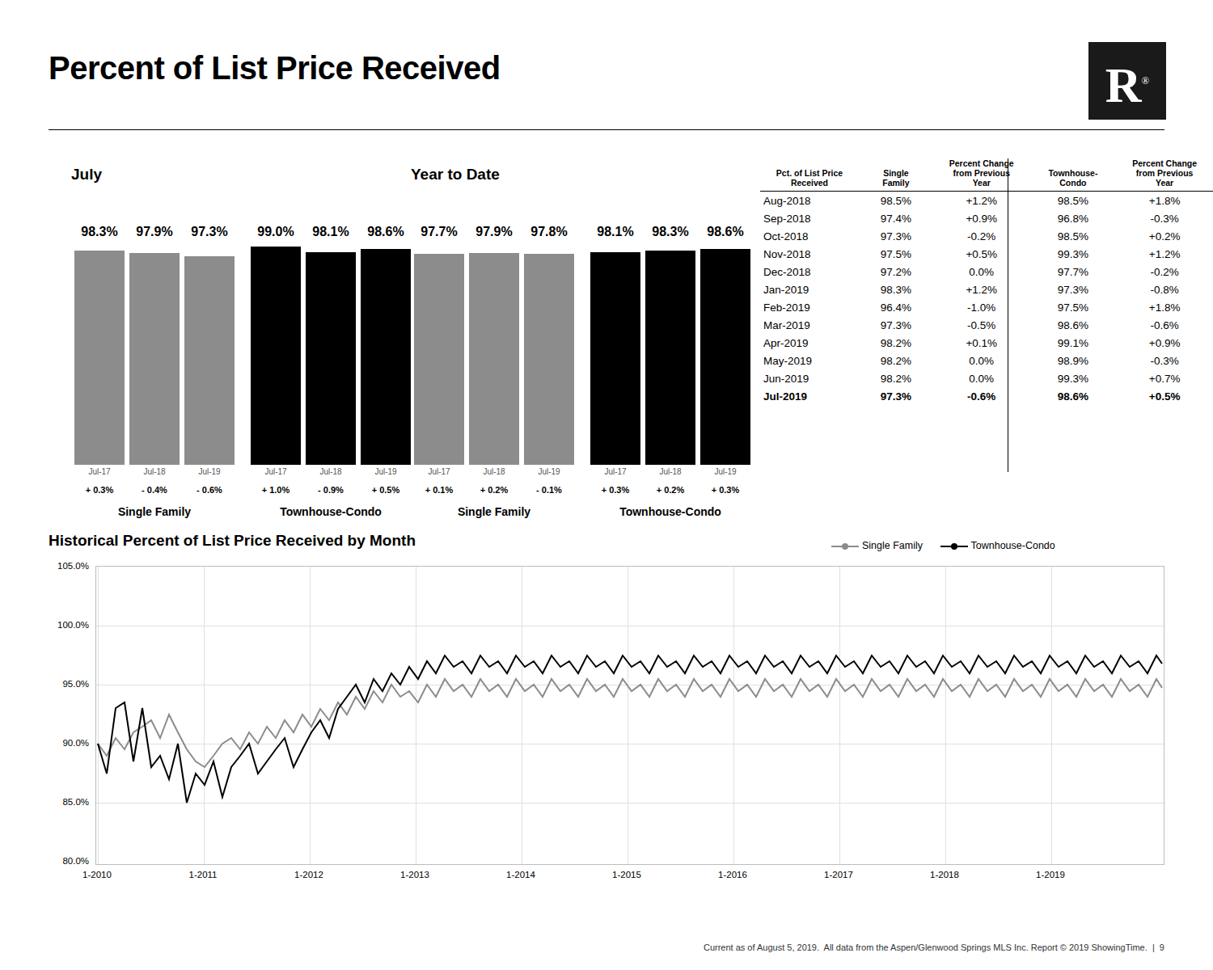Percent of List Price Received
R®
July
Year to Date
98.3%
97.9%
97.3%
Jul-17
Jul-18
Jul-19
+ 0.3%
- 0.4%
- 0.6%
Single Family
99.0%
98.1%
98.6%
Jul-17
Jul-18
Jul-19
+ 1.0%
- 0.9%
+ 0.5%
Townhouse-Condo
97.7%
97.9%
97.8%
Jul-17
Jul-18
Jul-19
+ 0.1%
+ 0.2%
- 0.1%
Single Family
98.1%
98.3%
98.6%
Jul-17
Jul-18
Jul-19
+ 0.3%
+ 0.2%
+ 0.3%
Townhouse-Condo
| Pct. of List Price Received | Single Family | Percent Change from Previous Year | Townhouse- Condo | Percent Change from Previous Year |
| --- | --- | --- | --- | --- |
| Aug-2018 | 98.5% | +1.2% | 98.5% | +1.8% |
| Sep-2018 | 97.4% | +0.9% | 96.8% | -0.3% |
| Oct-2018 | 97.3% | -0.2% | 98.5% | +0.2% |
| Nov-2018 | 97.5% | +0.5% | 99.3% | +1.2% |
| Dec-2018 | 97.2% | 0.0% | 97.7% | -0.2% |
| Jan-2019 | 98.3% | +1.2% | 97.3% | -0.8% |
| Feb-2019 | 96.4% | -1.0% | 97.5% | +1.8% |
| Mar-2019 | 97.3% | -0.5% | 98.6% | -0.6% |
| Apr-2019 | 98.2% | +0.1% | 99.1% | +0.9% |
| May-2019 | 98.2% | 0.0% | 98.9% | -0.3% |
| Jun-2019 | 98.2% | 0.0% | 99.3% | +0.7% |
| Jul-2019 | 97.3% | -0.6% | 98.6% | +0.5% |
Historical Percent of List Price Received by Month
Single Family Townhouse-Condo
105.0%
100.0%
95.0%
90.0%
85.0%
80.0%
1-2010
1-2011
1-2012
1-2013
1-2014
1-2015
1-2016
1-2017
1-2018
1-2019
Current as of August 5, 2019. All data from the Aspen/Glenwood Springs MLS Inc. Report © 2019 ShowingTime. | 9